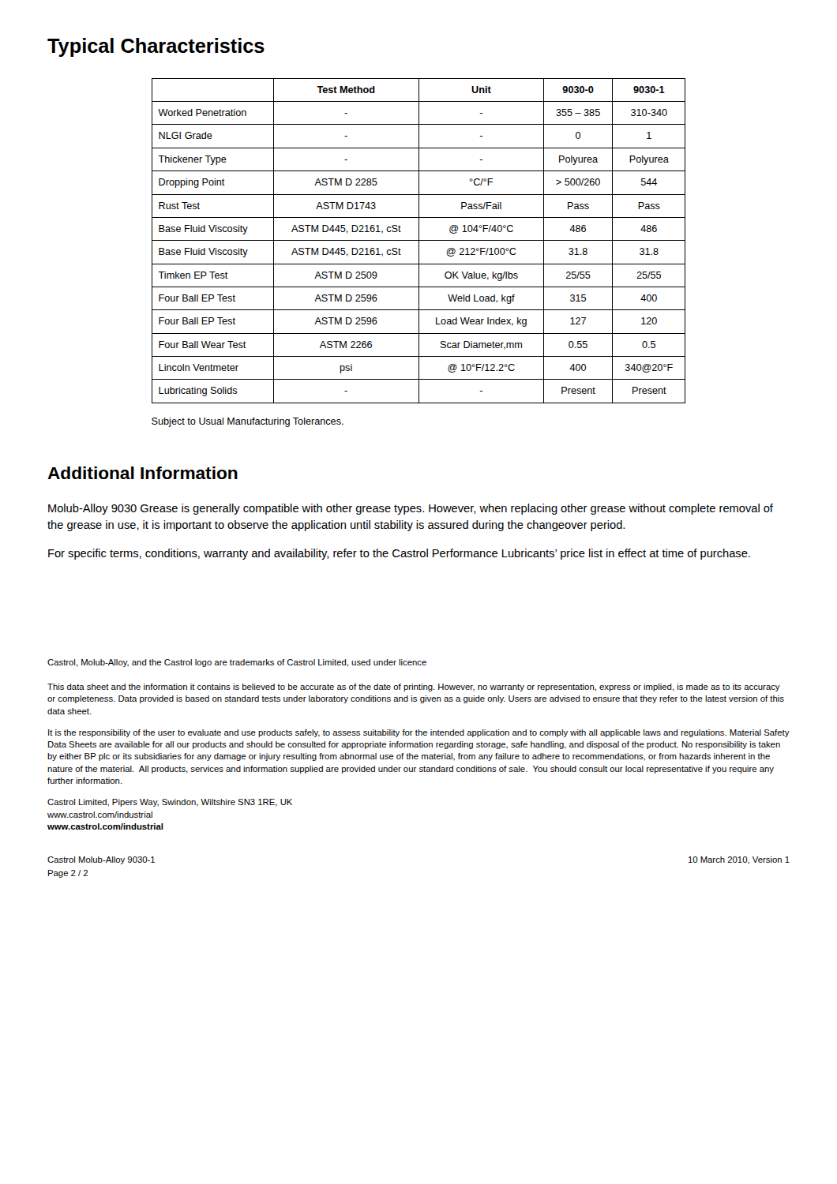Typical Characteristics
| | Test Method | Unit | 9030-0 | 9030-1 |
| --- | --- | --- | --- | --- |
| Worked Penetration | - | - | 355 – 385 | 310-340 |
| NLGI Grade | - | - | 0 | 1 |
| Thickener Type | - | - | Polyurea | Polyurea |
| Dropping Point | ASTM D 2285 | °C/°F | > 500/260 | 544 |
| Rust Test | ASTM D1743 | Pass/Fail | Pass | Pass |
| Base Fluid Viscosity | ASTM D445, D2161, cSt | @ 104°F/40°C | 486 | 486 |
| Base Fluid Viscosity | ASTM D445, D2161, cSt | @ 212°F/100°C | 31.8 | 31.8 |
| Timken EP Test | ASTM D 2509 | OK Value, kg/lbs | 25/55 | 25/55 |
| Four Ball EP Test | ASTM D 2596 | Weld Load, kgf | 315 | 400 |
| Four Ball EP Test | ASTM D 2596 | Load Wear Index, kg | 127 | 120 |
| Four Ball Wear Test | ASTM 2266 | Scar Diameter,mm | 0.55 | 0.5 |
| Lincoln Ventmeter | psi | @ 10°F/12.2°C | 400 | 340@20°F |
| Lubricating Solids | - | - | Present | Present |
Subject to Usual Manufacturing Tolerances.
Additional Information
Molub-Alloy 9030 Grease is generally compatible with other grease types. However, when replacing other grease without complete removal of the grease in use, it is important to observe the application until stability is assured during the changeover period.
For specific terms, conditions, warranty and availability, refer to the Castrol Performance Lubricants’ price list in effect at time of purchase.
Castrol, Molub-Alloy, and the Castrol logo are trademarks of Castrol Limited, used under licence
This data sheet and the information it contains is believed to be accurate as of the date of printing. However, no warranty or representation, express or implied, is made as to its accuracy or completeness. Data provided is based on standard tests under laboratory conditions and is given as a guide only. Users are advised to ensure that they refer to the latest version of this data sheet.
It is the responsibility of the user to evaluate and use products safely, to assess suitability for the intended application and to comply with all applicable laws and regulations. Material Safety Data Sheets are available for all our products and should be consulted for appropriate information regarding storage, safe handling, and disposal of the product. No responsibility is taken by either BP plc or its subsidiaries for any damage or injury resulting from abnormal use of the material, from any failure to adhere to recommendations, or from hazards inherent in the nature of the material. All products, services and information supplied are provided under our standard conditions of sale. You should consult our local representative if you require any further information.
Castrol Limited, Pipers Way, Swindon, Wiltshire SN3 1RE, UK
www.castrol.com/industrial
www.castrol.com/industrial
Castrol Molub-Alloy 9030-1
Page 2 / 2
10 March 2010, Version 1